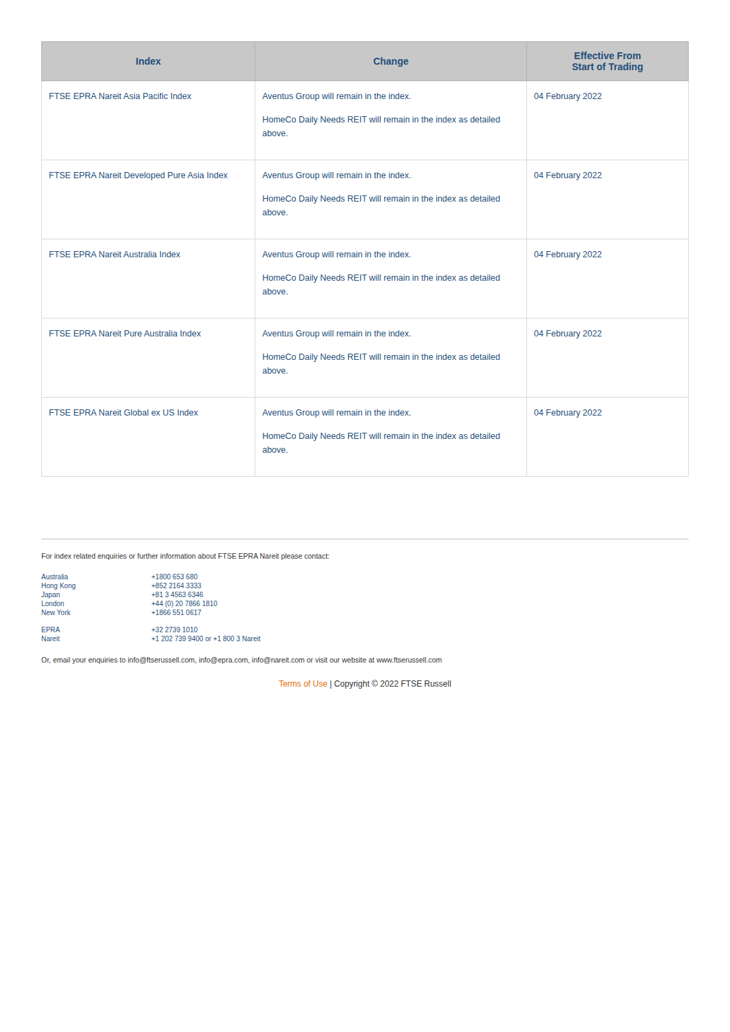| Index | Change | Effective From Start of Trading |
| --- | --- | --- |
| FTSE EPRA Nareit Asia Pacific Index | Aventus Group will remain in the index. HomeCo Daily Needs REIT will remain in the index as detailed above. | 04 February 2022 |
| FTSE EPRA Nareit Developed Pure Asia Index | Aventus Group will remain in the index. HomeCo Daily Needs REIT will remain in the index as detailed above. | 04 February 2022 |
| FTSE EPRA Nareit Australia Index | Aventus Group will remain in the index. HomeCo Daily Needs REIT will remain in the index as detailed above. | 04 February 2022 |
| FTSE EPRA Nareit Pure Australia Index | Aventus Group will remain in the index. HomeCo Daily Needs REIT will remain in the index as detailed above. | 04 February 2022 |
| FTSE EPRA Nareit Global ex US Index | Aventus Group will remain in the index. HomeCo Daily Needs REIT will remain in the index as detailed above. | 04 February 2022 |
For index related enquiries or further information about FTSE EPRA Nareit please contact:
| Australia | +1800 653 680 |
| Hong Kong | +852 2164 3333 |
| Japan | +81 3 4563 6346 |
| London | +44 (0) 20 7866 1810 |
| New York | +1866 551 0617 |
| EPRA | +32 2739 1010 |
| Nareit | +1 202 739 9400 or +1 800 3 Nareit |
Or, email your enquiries to info@ftserussell.com, info@epra.com, info@nareit.com or visit our website at www.ftserussell.com
Terms of Use | Copyright © 2022 FTSE Russell